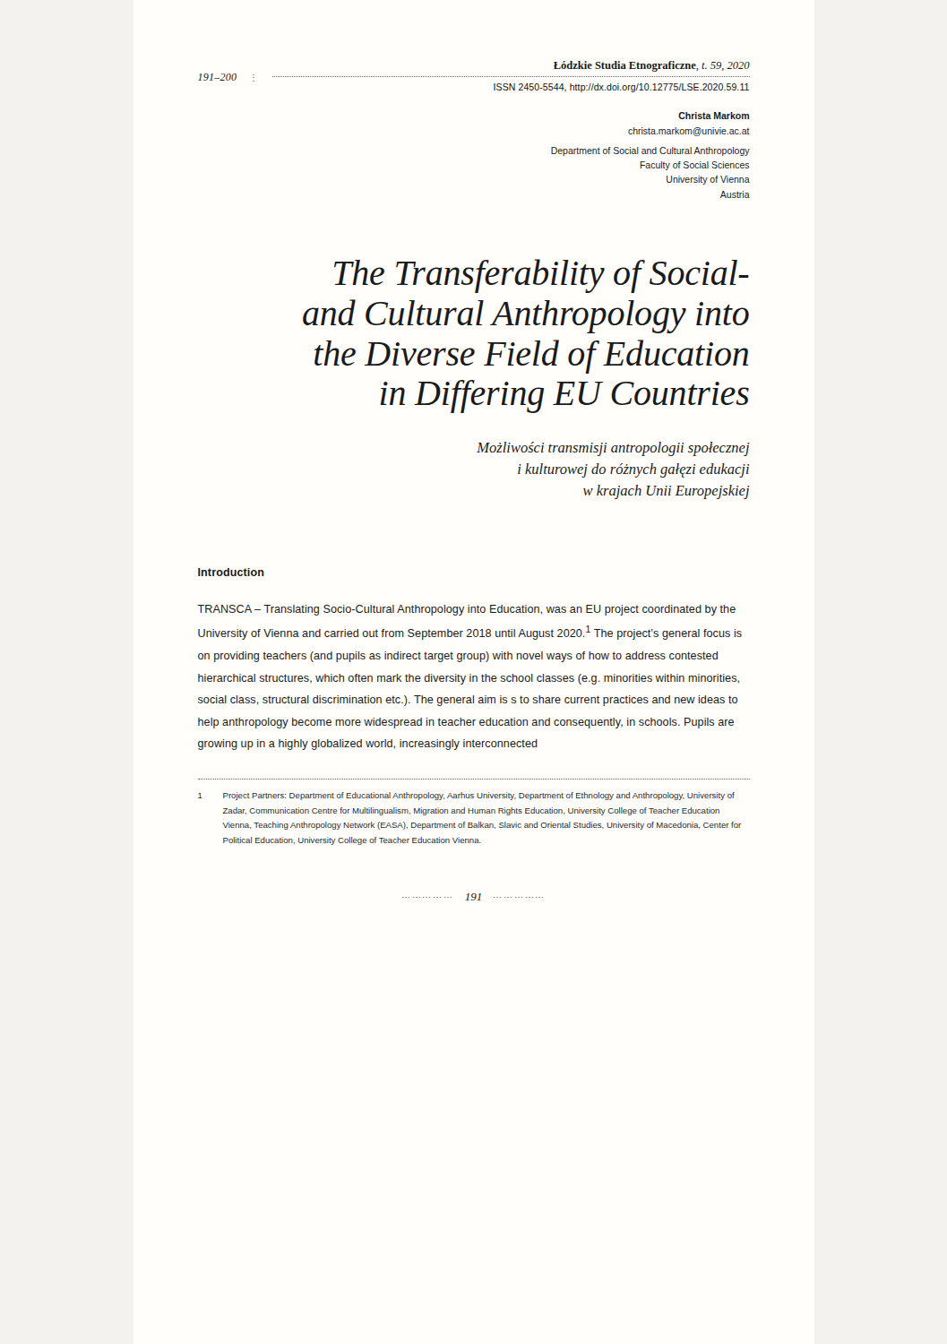191–200
⋮
Łódzkie Studia Etnograficzne, t. 59, 2020
ISSN 2450-5544, http://dx.doi.org/10.12775/LSE.2020.59.11
Christa Markom
christa.markom@univie.ac.at
Department of Social and Cultural Anthropology
Faculty of Social Sciences
University of Vienna
Austria
The Transferability of Social-
and Cultural Anthropology into
the Diverse Field of Education
in Differing EU Countries
Możliwości transmisji antropologii społecznej
i kulturowej do różnych gałęzi edukacji
w krajach Unii Europejskiej
Introduction
TRANSCA – Translating Socio-Cultural Anthropology into Education, was an EU project coordinated by the University of Vienna and carried out from September 2018 until August 2020.1 The project’s general focus is on providing teachers (and pupils as indirect target group) with novel ways of how to address contested hierarchical structures, which often mark the diversity in the school classes (e.g. minorities within minorities, social class, structural discrimination etc.). The general aim is s to share current practices and new ideas to help anthropology become more widespread in teacher education and consequently, in schools. Pupils are growing up in a highly globalized world, increasingly interconnected
1
Project Partners: Department of Educational Anthropology, Aarhus University, Department of Ethnology and Anthropology, University of Zadar, Communication Centre for Multilingualism, Migration and Human Rights Education, University College of Teacher Education Vienna, Teaching Anthropology Network (EASA), Department of Balkan, Slavic and Oriental Studies, University of Macedonia, Center for Political Education, University College of Teacher Education Vienna.
⋯⋯⋯⋯⋯ 191 ⋯⋯⋯⋯⋯